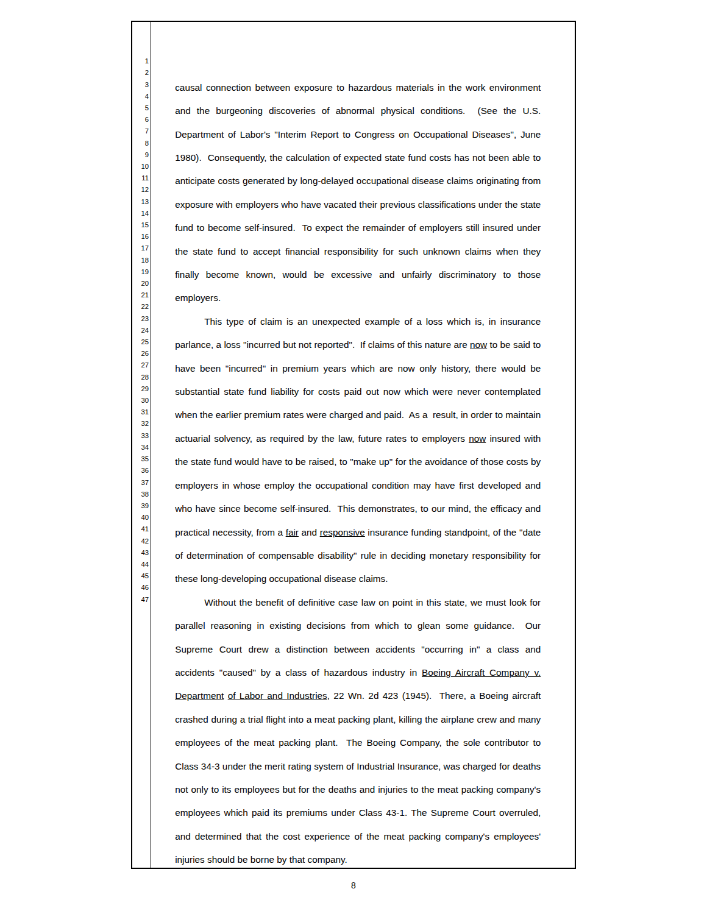1
2
3
4
5
6
7
8
9
10
11
12
13
14
15
16
17
18
19
20
21
22
23
24
25
26
27
28
29
30
31
32
33
34
35
36
37
38
39
40
41
42
43
44
45
46
47
causal connection between exposure to hazardous materials in the work environment and the burgeoning discoveries of abnormal physical conditions. (See the U.S. Department of Labor's "Interim Report to Congress on Occupational Diseases", June 1980). Consequently, the calculation of expected state fund costs has not been able to anticipate costs generated by long-delayed occupational disease claims originating from exposure with employers who have vacated their previous classifications under the state fund to become self-insured. To expect the remainder of employers still insured under the state fund to accept financial responsibility for such unknown claims when they finally become known, would be excessive and unfairly discriminatory to those employers.
This type of claim is an unexpected example of a loss which is, in insurance parlance, a loss "incurred but not reported". If claims of this nature are now to be said to have been "incurred" in premium years which are now only history, there would be substantial state fund liability for costs paid out now which were never contemplated when the earlier premium rates were charged and paid. As a result, in order to maintain actuarial solvency, as required by the law, future rates to employers now insured with the state fund would have to be raised, to "make up" for the avoidance of those costs by employers in whose employ the occupational condition may have first developed and who have since become self-insured. This demonstrates, to our mind, the efficacy and practical necessity, from a fair and responsive insurance funding standpoint, of the "date of determination of compensable disability" rule in deciding monetary responsibility for these long-developing occupational disease claims.
Without the benefit of definitive case law on point in this state, we must look for parallel reasoning in existing decisions from which to glean some guidance. Our Supreme Court drew a distinction between accidents "occurring in" a class and accidents "caused" by a class of hazardous industry in Boeing Aircraft Company v. Department of Labor and Industries, 22 Wn. 2d 423 (1945). There, a Boeing aircraft crashed during a trial flight into a meat packing plant, killing the airplane crew and many employees of the meat packing plant. The Boeing Company, the sole contributor to Class 34-3 under the merit rating system of Industrial Insurance, was charged for deaths not only to its employees but for the deaths and injuries to the meat packing company's employees which paid its premiums under Class 43-1. The Supreme Court overruled, and determined that the cost experience of the meat packing company's employees' injuries should be borne by that company.
8